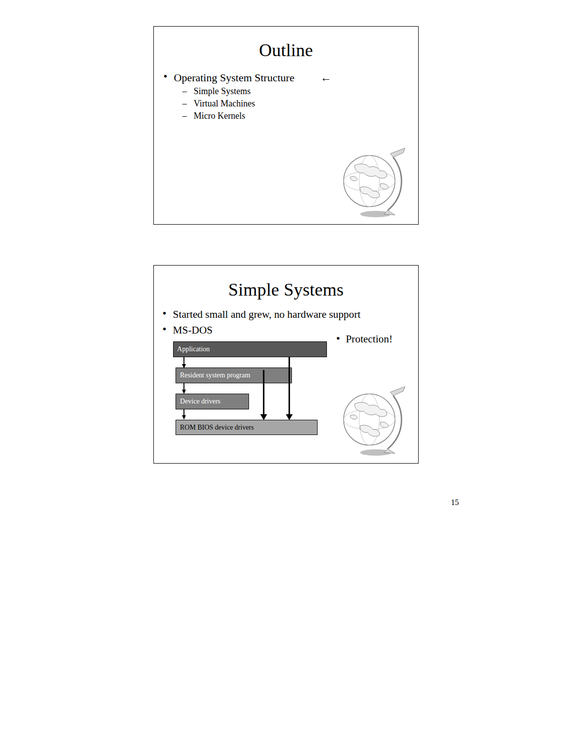Outline
Operating System Structure←
Simple Systems
Virtual Machines
Micro Kernels
Simple Systems
Started small and grew, no hardware support
MS-DOS
Application
Resident system program
Device drivers
ROM BIOS device drivers
Protection!
15